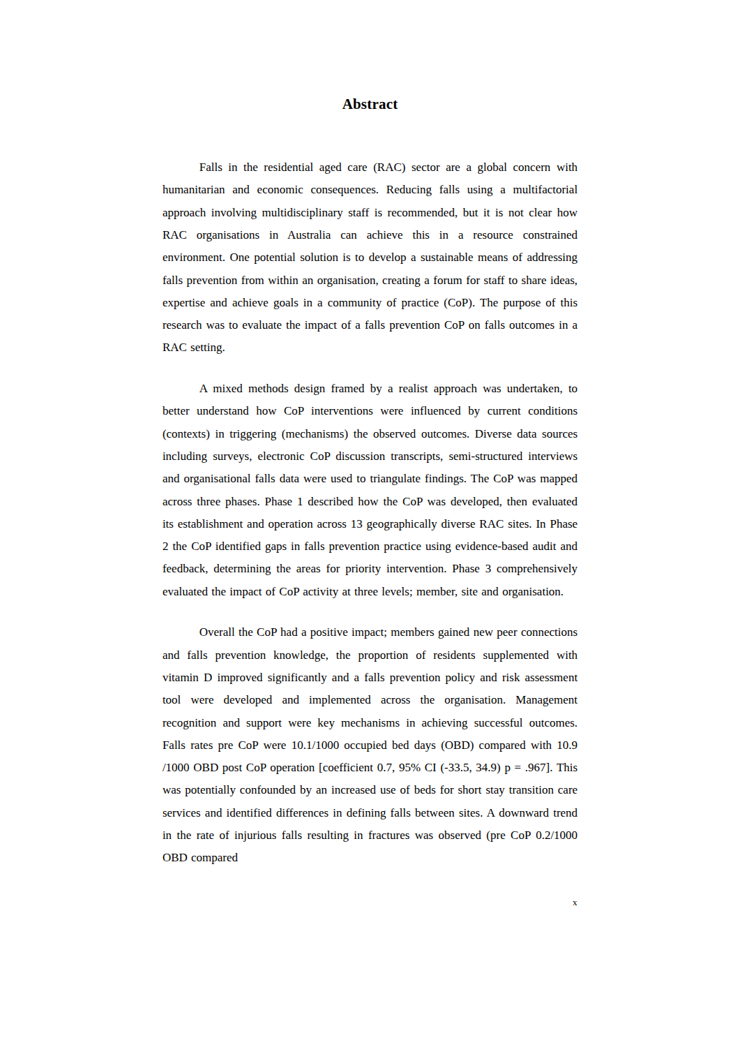Abstract
Falls in the residential aged care (RAC) sector are a global concern with humanitarian and economic consequences. Reducing falls using a multifactorial approach involving multidisciplinary staff is recommended, but it is not clear how RAC organisations in Australia can achieve this in a resource constrained environment. One potential solution is to develop a sustainable means of addressing falls prevention from within an organisation, creating a forum for staff to share ideas, expertise and achieve goals in a community of practice (CoP). The purpose of this research was to evaluate the impact of a falls prevention CoP on falls outcomes in a RAC setting.
A mixed methods design framed by a realist approach was undertaken, to better understand how CoP interventions were influenced by current conditions (contexts) in triggering (mechanisms) the observed outcomes. Diverse data sources including surveys, electronic CoP discussion transcripts, semi-structured interviews and organisational falls data were used to triangulate findings. The CoP was mapped across three phases. Phase 1 described how the CoP was developed, then evaluated its establishment and operation across 13 geographically diverse RAC sites. In Phase 2 the CoP identified gaps in falls prevention practice using evidence-based audit and feedback, determining the areas for priority intervention. Phase 3 comprehensively evaluated the impact of CoP activity at three levels; member, site and organisation.
Overall the CoP had a positive impact; members gained new peer connections and falls prevention knowledge, the proportion of residents supplemented with vitamin D improved significantly and a falls prevention policy and risk assessment tool were developed and implemented across the organisation. Management recognition and support were key mechanisms in achieving successful outcomes. Falls rates pre CoP were 10.1/1000 occupied bed days (OBD) compared with 10.9 /1000 OBD post CoP operation [coefficient 0.7, 95% CI (-33.5, 34.9) p = .967]. This was potentially confounded by an increased use of beds for short stay transition care services and identified differences in defining falls between sites. A downward trend in the rate of injurious falls resulting in fractures was observed (pre CoP 0.2/1000 OBD compared
x